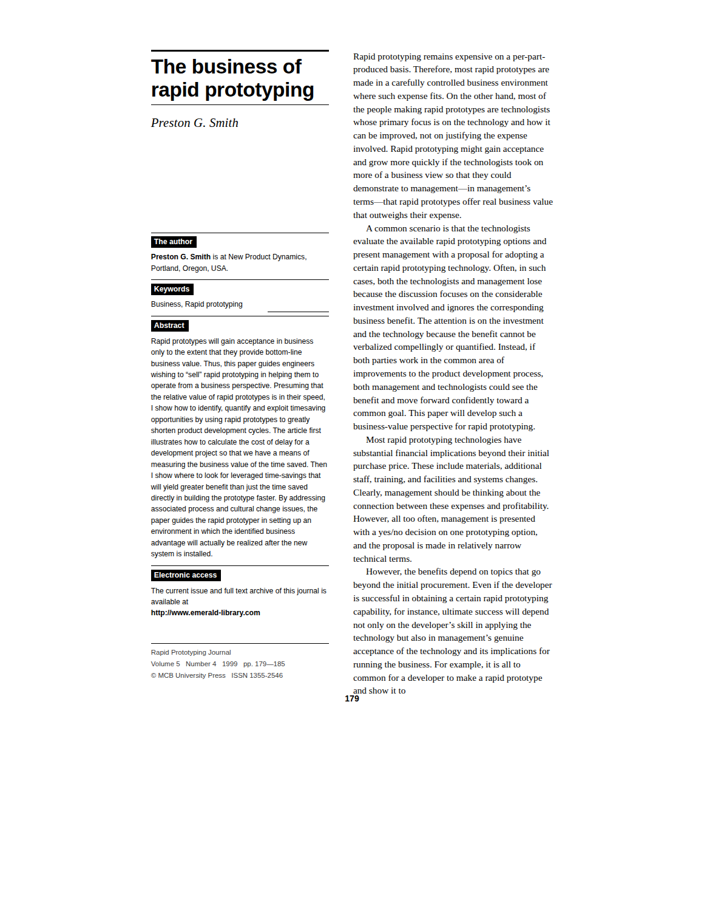The business of rapid prototyping
Preston G. Smith
The author
Preston G. Smith is at New Product Dynamics, Portland, Oregon, USA.
Keywords
Business, Rapid prototyping
Abstract
Rapid prototypes will gain acceptance in business only to the extent that they provide bottom-line business value. Thus, this paper guides engineers wishing to “sell” rapid prototyping in helping them to operate from a business perspective. Presuming that the relative value of rapid prototypes is in their speed, I show how to identify, quantify and exploit timesaving opportunities by using rapid prototypes to greatly shorten product development cycles. The article first illustrates how to calculate the cost of delay for a development project so that we have a means of measuring the business value of the time saved. Then I show where to look for leveraged time-savings that will yield greater benefit than just the time saved directly in building the prototype faster. By addressing associated process and cultural change issues, the paper guides the rapid prototyper in setting up an environment in which the identified business advantage will actually be realized after the new system is installed.
Electronic access
The current issue and full text archive of this journal is available at
http://www.emerald-library.com
Rapid Prototyping Journal
Volume 5 Number 4 1999 pp. 179—185
© MCB University Press ISSN 1355-2546
Rapid prototyping remains expensive on a per-part-produced basis. Therefore, most rapid prototypes are made in a carefully controlled business environment where such expense fits. On the other hand, most of the people making rapid prototypes are technologists whose primary focus is on the technology and how it can be improved, not on justifying the expense involved. Rapid prototyping might gain acceptance and grow more quickly if the technologists took on more of a business view so that they could demonstrate to management—in management’s terms—that rapid prototypes offer real business value that outweighs their expense.
A common scenario is that the technologists evaluate the available rapid prototyping options and present management with a proposal for adopting a certain rapid prototyping technology. Often, in such cases, both the technologists and management lose because the discussion focuses on the considerable investment involved and ignores the corresponding business benefit. The attention is on the investment and the technology because the benefit cannot be verbalized compellingly or quantified. Instead, if both parties work in the common area of improvements to the product development process, both management and technologists could see the benefit and move forward confidently toward a common goal. This paper will develop such a business-value perspective for rapid prototyping.
Most rapid prototyping technologies have substantial financial implications beyond their initial purchase price. These include materials, additional staff, training, and facilities and systems changes. Clearly, management should be thinking about the connection between these expenses and profitability. However, all too often, management is presented with a yes/no decision on one prototyping option, and the proposal is made in relatively narrow technical terms.
However, the benefits depend on topics that go beyond the initial procurement. Even if the developer is successful in obtaining a certain rapid prototyping capability, for instance, ultimate success will depend not only on the developer’s skill in applying the technology but also in management’s genuine acceptance of the technology and its implications for running the business. For example, it is all to common for a developer to make a rapid prototype and show it to
179